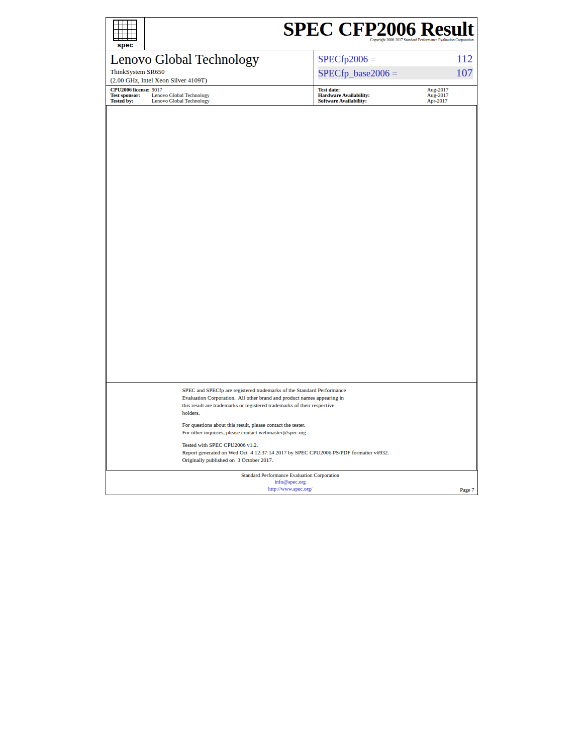spec
SPEC CFP2006 Result
Copyright 2006-2017 Standard Performance Evaluation Corporation
Lenovo Global Technology
ThinkSystem SR650
(2.00 GHz, Intel Xeon Silver 4109T)
SPECfp2006 = 112
SPECfp_base2006 = 107
| CPU2006 license: | 9017 |
| Test sponsor: | Lenovo Global Technology |
| Tested by: | Lenovo Global Technology |
| Test date: | Aug-2017 |
| Hardware Availability: | Aug-2017 |
| Software Availability: | Apr-2017 |
SPEC and SPECfp are registered trademarks of the Standard Performance
Evaluation Corporation. All other brand and product names appearing in
this result are trademarks or registered trademarks of their respective
holders.
For questions about this result, please contact the tester.
For other inquiries, please contact webmaster@spec.org.
Tested with SPEC CPU2006 v1.2.
Report generated on Wed Oct 4 12:37:14 2017 by SPEC CPU2006 PS/PDF formatter v6932.
Originally published on 3 October 2017.
Standard Performance Evaluation Corporation
info@spec.org
http://www.spec.org/
Page 7